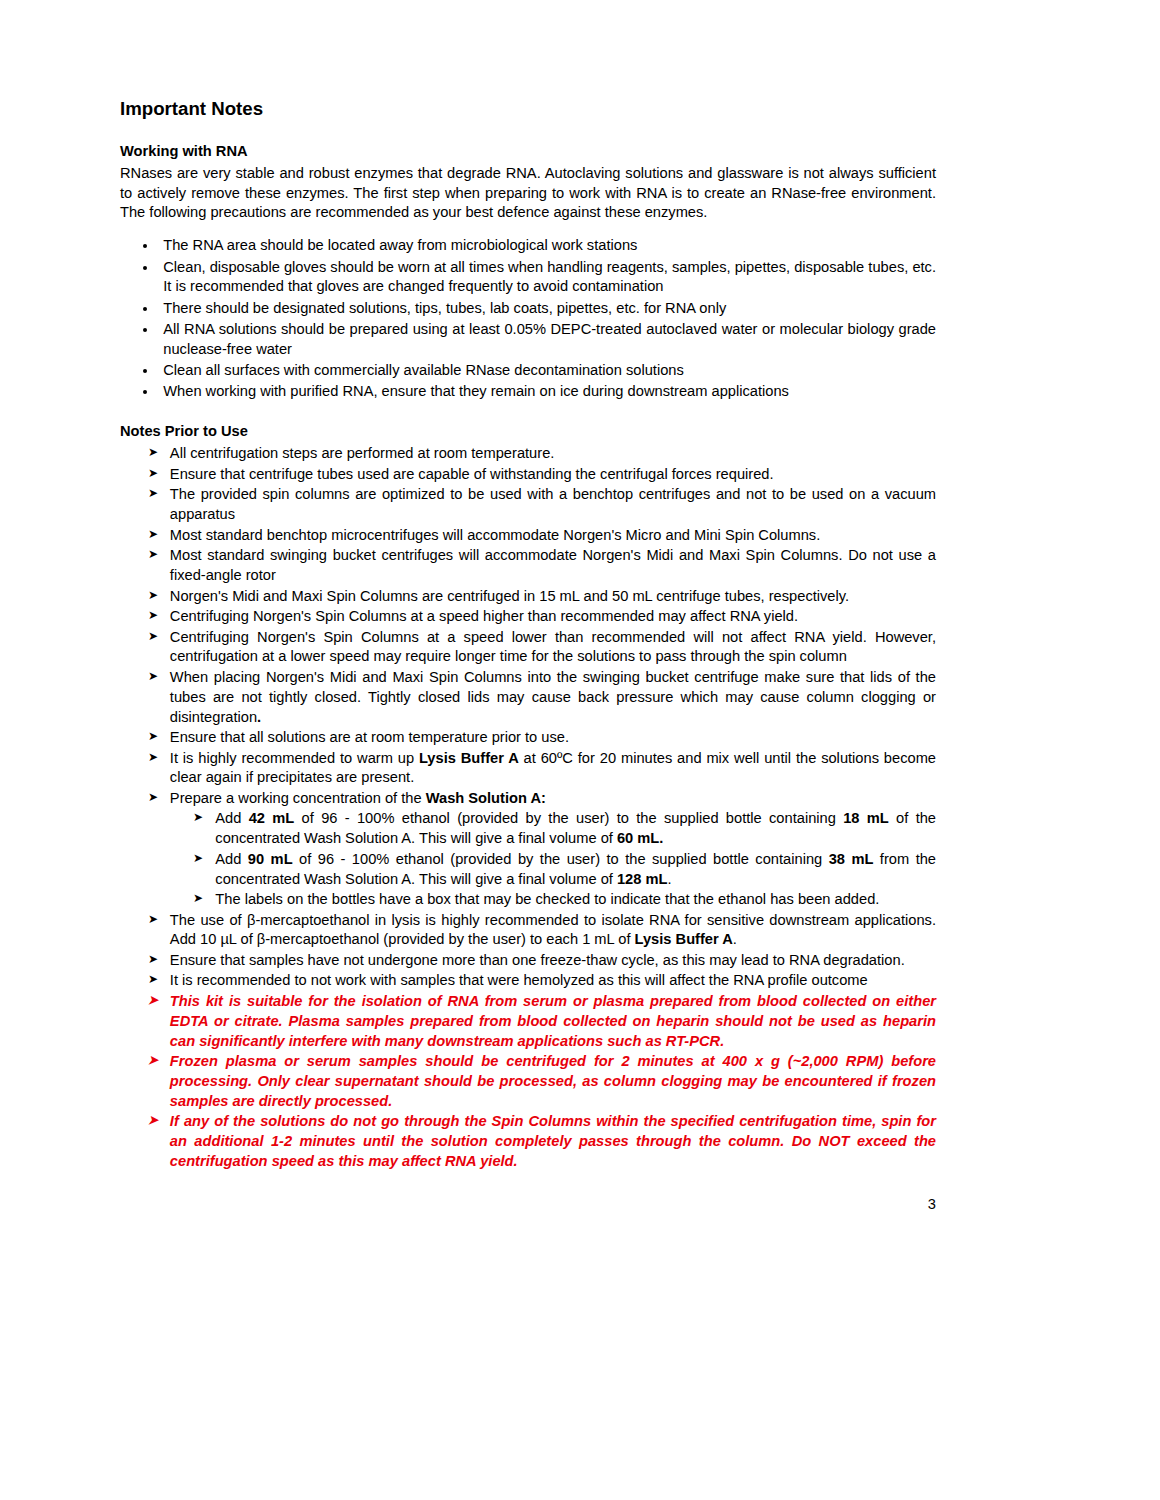Important Notes
Working with RNA
RNases are very stable and robust enzymes that degrade RNA. Autoclaving solutions and glassware is not always sufficient to actively remove these enzymes. The first step when preparing to work with RNA is to create an RNase-free environment. The following precautions are recommended as your best defence against these enzymes.
The RNA area should be located away from microbiological work stations
Clean, disposable gloves should be worn at all times when handling reagents, samples, pipettes, disposable tubes, etc. It is recommended that gloves are changed frequently to avoid contamination
There should be designated solutions, tips, tubes, lab coats, pipettes, etc. for RNA only
All RNA solutions should be prepared using at least 0.05% DEPC-treated autoclaved water or molecular biology grade nuclease-free water
Clean all surfaces with commercially available RNase decontamination solutions
When working with purified RNA, ensure that they remain on ice during downstream applications
Notes Prior to Use
All centrifugation steps are performed at room temperature.
Ensure that centrifuge tubes used are capable of withstanding the centrifugal forces required.
The provided spin columns are optimized to be used with a benchtop centrifuges and not to be used on a vacuum apparatus
Most standard benchtop microcentrifuges will accommodate Norgen's Micro and Mini Spin Columns.
Most standard swinging bucket centrifuges will accommodate Norgen's Midi and Maxi Spin Columns. Do not use a fixed-angle rotor
Norgen's Midi and Maxi Spin Columns are centrifuged in 15 mL and 50 mL centrifuge tubes, respectively.
Centrifuging Norgen's Spin Columns at a speed higher than recommended may affect RNA yield.
Centrifuging Norgen's Spin Columns at a speed lower than recommended will not affect RNA yield. However, centrifugation at a lower speed may require longer time for the solutions to pass through the spin column
When placing Norgen's Midi and Maxi Spin Columns into the swinging bucket centrifuge make sure that lids of the tubes are not tightly closed. Tightly closed lids may cause back pressure which may cause column clogging or disintegration.
Ensure that all solutions are at room temperature prior to use.
It is highly recommended to warm up Lysis Buffer A at 60ºC for 20 minutes and mix well until the solutions become clear again if precipitates are present.
Prepare a working concentration of the Wash Solution A:
Add 42 mL of 96 - 100% ethanol (provided by the user) to the supplied bottle containing 18 mL of the concentrated Wash Solution A. This will give a final volume of 60 mL.
Add 90 mL of 96 - 100% ethanol (provided by the user) to the supplied bottle containing 38 mL from the concentrated Wash Solution A. This will give a final volume of 128 mL.
The labels on the bottles have a box that may be checked to indicate that the ethanol has been added.
The use of β-mercaptoethanol in lysis is highly recommended to isolate RNA for sensitive downstream applications. Add 10 µL of β-mercaptoethanol (provided by the user) to each 1 mL of Lysis Buffer A.
Ensure that samples have not undergone more than one freeze-thaw cycle, as this may lead to RNA degradation.
It is recommended to not work with samples that were hemolyzed as this will affect the RNA profile outcome
This kit is suitable for the isolation of RNA from serum or plasma prepared from blood collected on either EDTA or citrate. Plasma samples prepared from blood collected on heparin should not be used as heparin can significantly interfere with many downstream applications such as RT-PCR.
Frozen plasma or serum samples should be centrifuged for 2 minutes at 400 x g (~2,000 RPM) before processing. Only clear supernatant should be processed, as column clogging may be encountered if frozen samples are directly processed.
If any of the solutions do not go through the Spin Columns within the specified centrifugation time, spin for an additional 1-2 minutes until the solution completely passes through the column. Do NOT exceed the centrifugation speed as this may affect RNA yield.
3